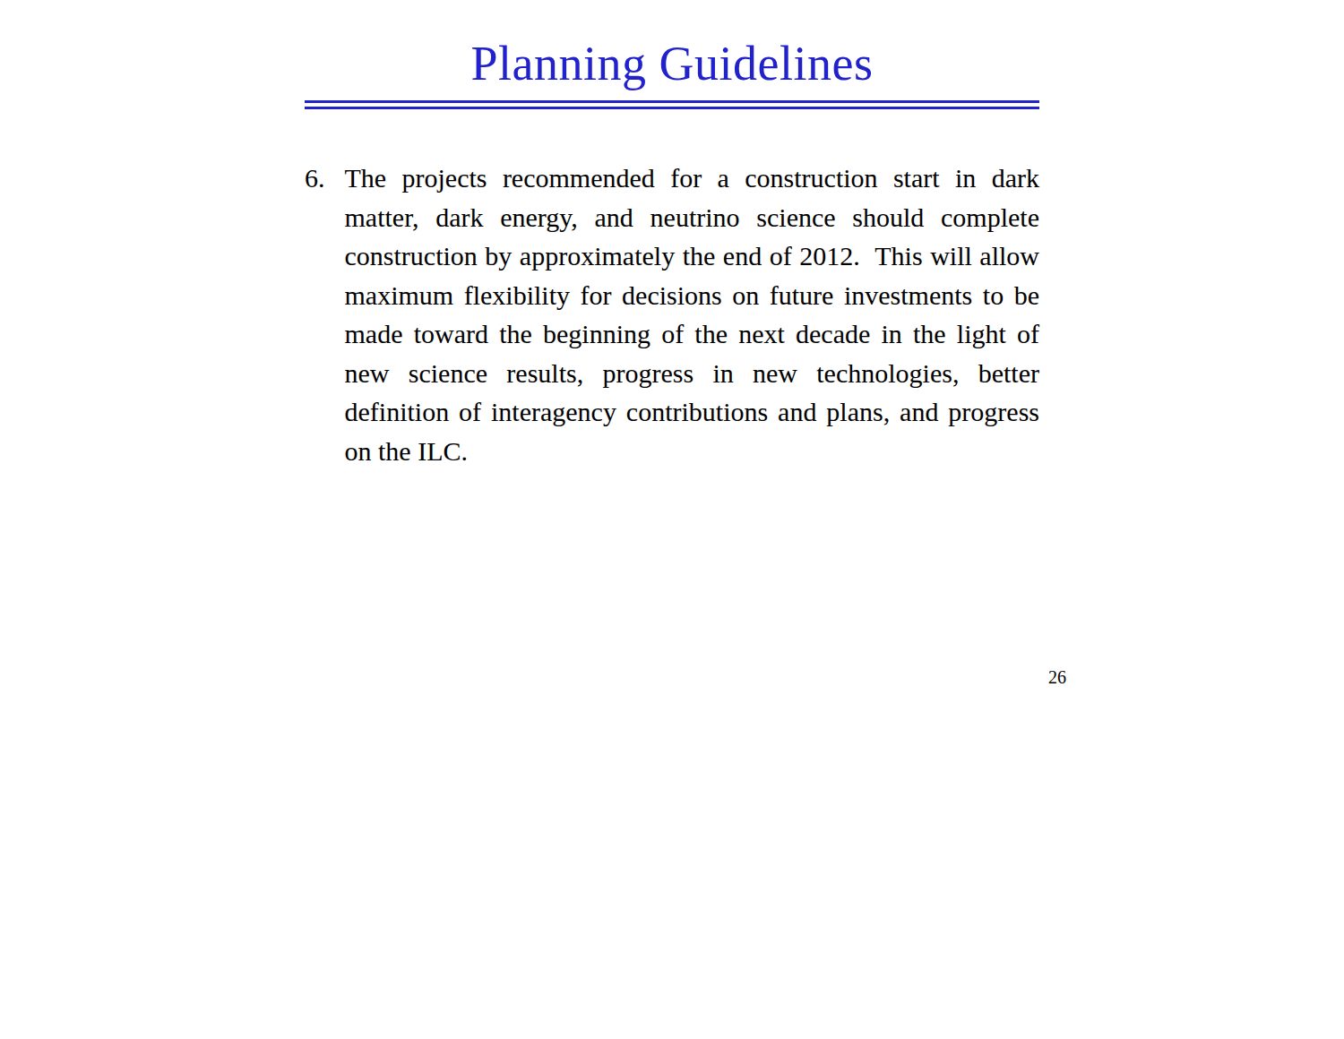Planning Guidelines
6.
The projects recommended for a construction start in dark matter, dark energy, and neutrino science should complete construction by approximately the end of 2012. This will allow maximum flexibility for decisions on future investments to be made toward the beginning of the next decade in the light of new science results, progress in new technologies, better definition of interagency contributions and plans, and progress on the ILC.
26